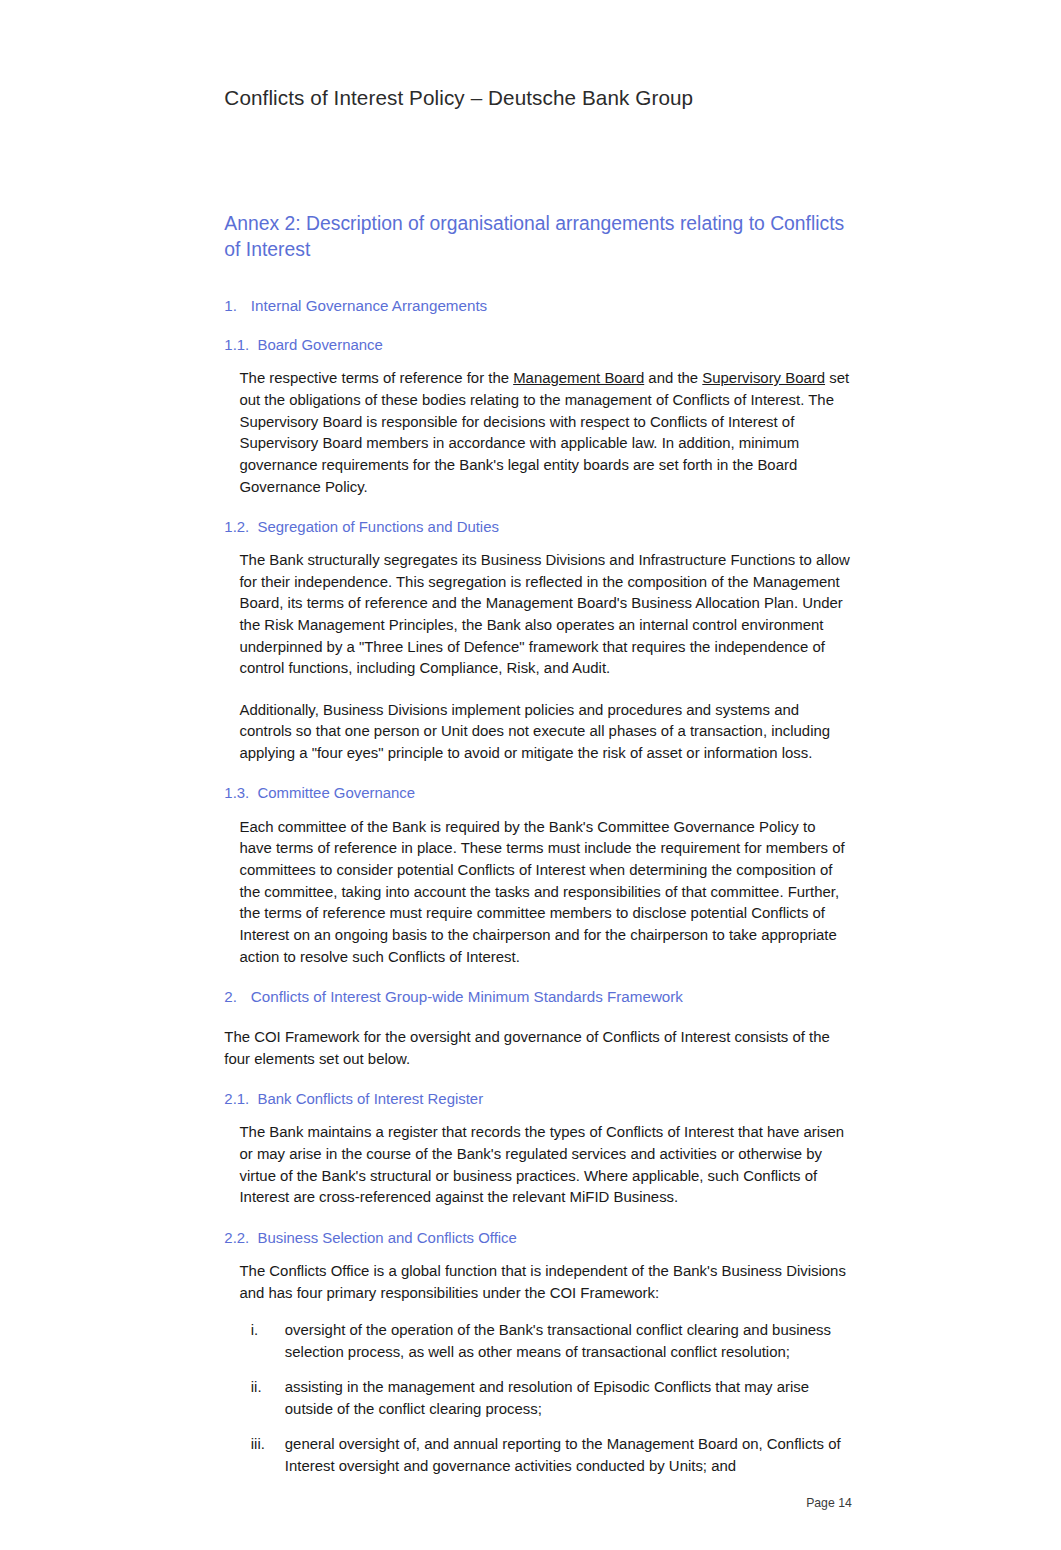Conflicts of Interest Policy – Deutsche Bank Group
Annex 2: Description of organisational arrangements relating to Conflicts of Interest
1. Internal Governance Arrangements
1.1. Board Governance
The respective terms of reference for the Management Board and the Supervisory Board set out the obligations of these bodies relating to the management of Conflicts of Interest. The Supervisory Board is responsible for decisions with respect to Conflicts of Interest of Supervisory Board members in accordance with applicable law. In addition, minimum governance requirements for the Bank's legal entity boards are set forth in the Board Governance Policy.
1.2. Segregation of Functions and Duties
The Bank structurally segregates its Business Divisions and Infrastructure Functions to allow for their independence. This segregation is reflected in the composition of the Management Board, its terms of reference and the Management Board's Business Allocation Plan. Under the Risk Management Principles, the Bank also operates an internal control environment underpinned by a "Three Lines of Defence" framework that requires the independence of control functions, including Compliance, Risk, and Audit.
Additionally, Business Divisions implement policies and procedures and systems and controls so that one person or Unit does not execute all phases of a transaction, including applying a "four eyes" principle to avoid or mitigate the risk of asset or information loss.
1.3. Committee Governance
Each committee of the Bank is required by the Bank's Committee Governance Policy to have terms of reference in place. These terms must include the requirement for members of committees to consider potential Conflicts of Interest when determining the composition of the committee, taking into account the tasks and responsibilities of that committee. Further, the terms of reference must require committee members to disclose potential Conflicts of Interest on an ongoing basis to the chairperson and for the chairperson to take appropriate action to resolve such Conflicts of Interest.
2. Conflicts of Interest Group-wide Minimum Standards Framework
The COI Framework for the oversight and governance of Conflicts of Interest consists of the four elements set out below.
2.1. Bank Conflicts of Interest Register
The Bank maintains a register that records the types of Conflicts of Interest that have arisen or may arise in the course of the Bank's regulated services and activities or otherwise by virtue of the Bank's structural or business practices. Where applicable, such Conflicts of Interest are cross-referenced against the relevant MiFID Business.
2.2. Business Selection and Conflicts Office
The Conflicts Office is a global function that is independent of the Bank's Business Divisions and has four primary responsibilities under the COI Framework:
i. oversight of the operation of the Bank's transactional conflict clearing and business selection process, as well as other means of transactional conflict resolution;
ii. assisting in the management and resolution of Episodic Conflicts that may arise outside of the conflict clearing process;
iii. general oversight of, and annual reporting to the Management Board on, Conflicts of Interest oversight and governance activities conducted by Units; and
Page 14